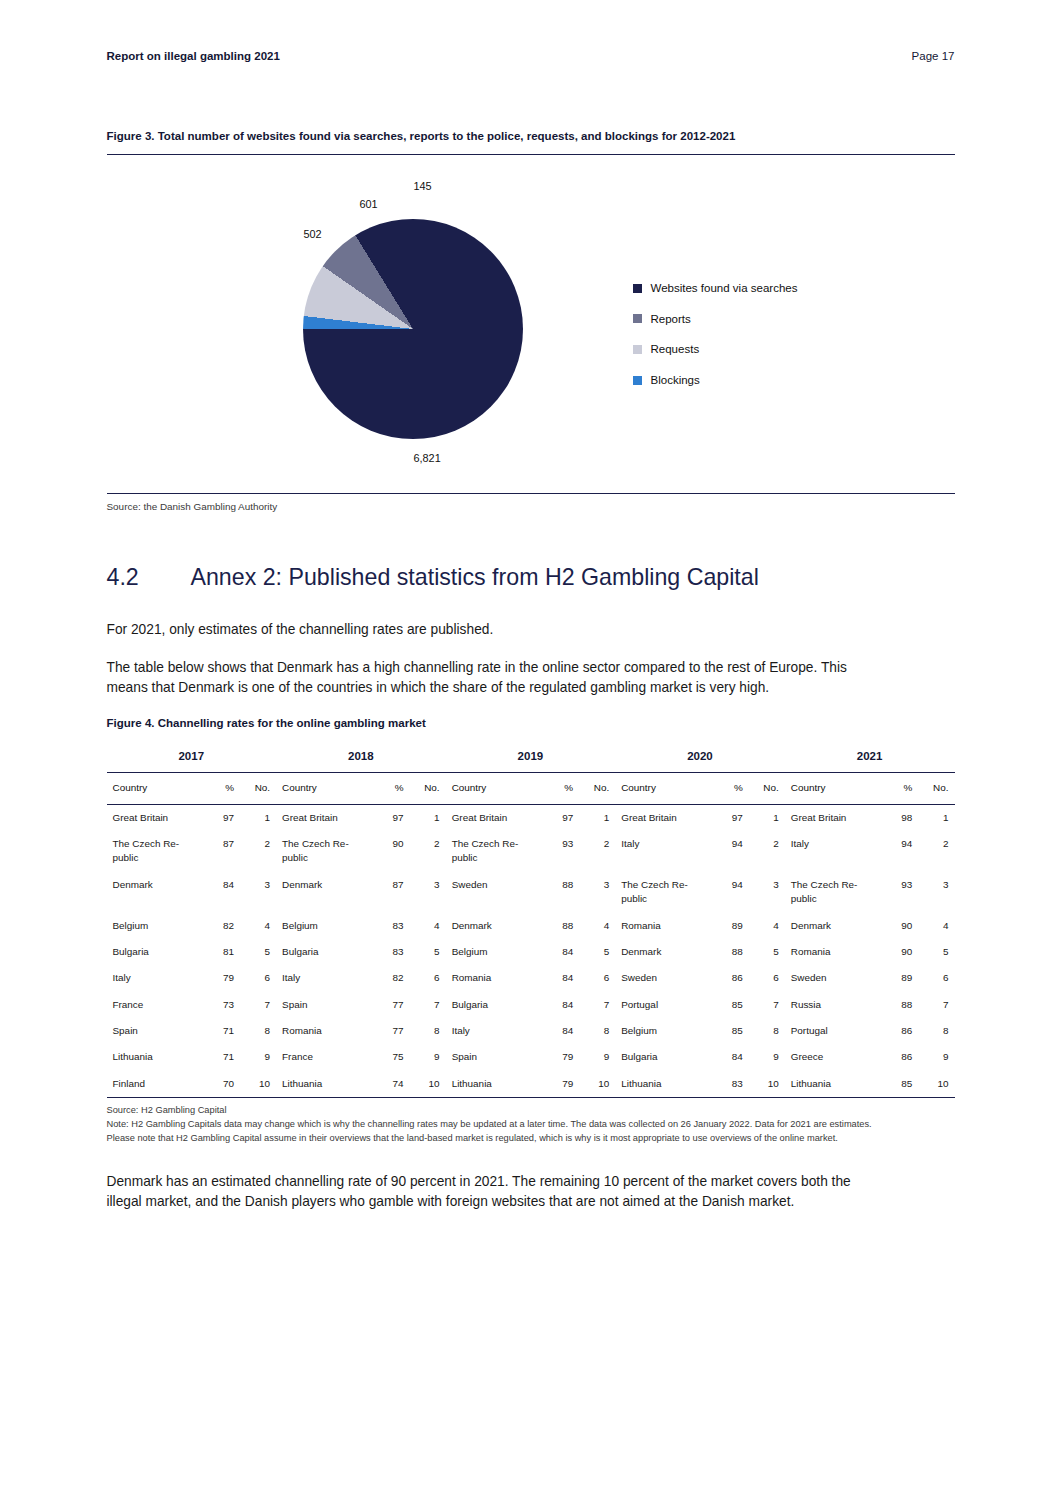Report on illegal gambling 2021
Page 17
Figure 3. Total number of websites found via searches, reports to the police, requests, and blockings for 2012-2021
145 601 502 6,821
Websites found via searches
Reports
Requests
Blockings
Source: the Danish Gambling Authority
4.2 Annex 2: Published statistics from H2 Gambling Capital
For 2021, only estimates of the channelling rates are published.
The table below shows that Denmark has a high channelling rate in the online sector compared to the rest of Europe. This means that Denmark is one of the countries in which the share of the regulated gambling market is very high.
Figure 4. Channelling rates for the online gambling market
| 2017 | 2018 | 2019 | 2020 | 2021 |
| --- | --- | --- | --- | --- |
| Country | % | No. | Country | % | No. | Country | % | No. | Country | % | No. | Country | % | No. |
| Great Britain | 97 | 1 | Great Britain | 97 | 1 | Great Britain | 97 | 1 | Great Britain | 97 | 1 | Great Britain | 98 | 1 |
| The Czech Re- public | 87 | 2 | The Czech Re- public | 90 | 2 | The Czech Re- public | 93 | 2 | Italy | 94 | 2 | Italy | 94 | 2 |
| Denmark | 84 | 3 | Denmark | 87 | 3 | Sweden | 88 | 3 | The Czech Re- public | 94 | 3 | The Czech Re- public | 93 | 3 |
| Belgium | 82 | 4 | Belgium | 83 | 4 | Denmark | 88 | 4 | Romania | 89 | 4 | Denmark | 90 | 4 |
| Bulgaria | 81 | 5 | Bulgaria | 83 | 5 | Belgium | 84 | 5 | Denmark | 88 | 5 | Romania | 90 | 5 |
| Italy | 79 | 6 | Italy | 82 | 6 | Romania | 84 | 6 | Sweden | 86 | 6 | Sweden | 89 | 6 |
| France | 73 | 7 | Spain | 77 | 7 | Bulgaria | 84 | 7 | Portugal | 85 | 7 | Russia | 88 | 7 |
| Spain | 71 | 8 | Romania | 77 | 8 | Italy | 84 | 8 | Belgium | 85 | 8 | Portugal | 86 | 8 |
| Lithuania | 71 | 9 | France | 75 | 9 | Spain | 79 | 9 | Bulgaria | 84 | 9 | Greece | 86 | 9 |
| Finland | 70 | 10 | Lithuania | 74 | 10 | Lithuania | 79 | 10 | Lithuania | 83 | 10 | Lithuania | 85 | 10 |
Source: H2 Gambling Capital
Note: H2 Gambling Capitals data may change which is why the channelling rates may be updated at a later time. The data was collected on 26 January 2022. Data for 2021 are estimates.
Please note that H2 Gambling Capital assume in their overviews that the land-based market is regulated, which is why is it most appropriate to use overviews of the online market.
Denmark has an estimated channelling rate of 90 percent in 2021. The remaining 10 percent of the market covers both the illegal market, and the Danish players who gamble with foreign websites that are not aimed at the Danish market.